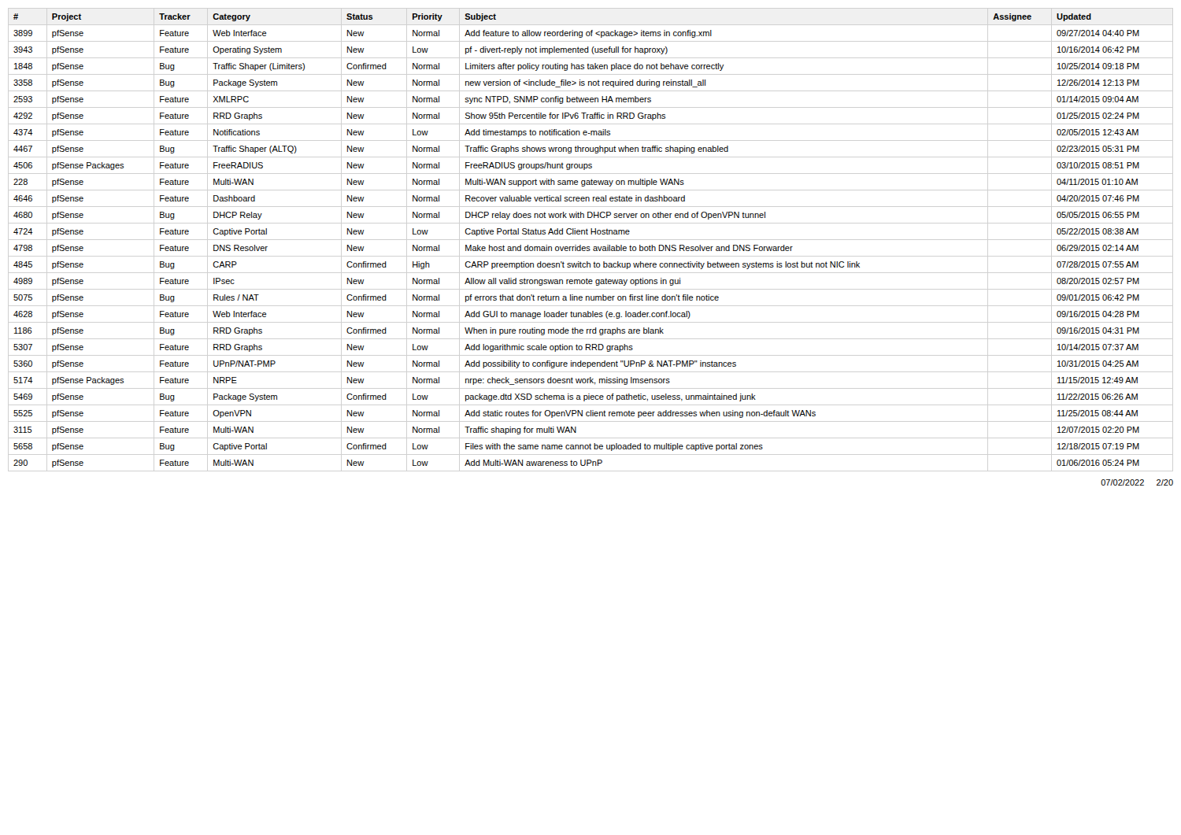| # | Project | Tracker | Category | Status | Priority | Subject | Assignee | Updated |
| --- | --- | --- | --- | --- | --- | --- | --- | --- |
| 3899 | pfSense | Feature | Web Interface | New | Normal | Add feature to allow reordering of <package> items in config.xml | | 09/27/2014 04:40 PM |
| 3943 | pfSense | Feature | Operating System | New | Low | pf - divert-reply not implemented (usefull for haproxy) | | 10/16/2014 06:42 PM |
| 1848 | pfSense | Bug | Traffic Shaper (Limiters) | Confirmed | Normal | Limiters after policy routing has taken place do not behave correctly | | 10/25/2014 09:18 PM |
| 3358 | pfSense | Bug | Package System | New | Normal | new version of <include_file> is not required during reinstall_all | | 12/26/2014 12:13 PM |
| 2593 | pfSense | Feature | XMLRPC | New | Normal | sync NTPD, SNMP config between HA members | | 01/14/2015 09:04 AM |
| 4292 | pfSense | Feature | RRD Graphs | New | Normal | Show 95th Percentile for IPv6 Traffic in RRD Graphs | | 01/25/2015 02:24 PM |
| 4374 | pfSense | Feature | Notifications | New | Low | Add timestamps to notification e-mails | | 02/05/2015 12:43 AM |
| 4467 | pfSense | Bug | Traffic Shaper (ALTQ) | New | Normal | Traffic Graphs shows wrong throughput when traffic shaping enabled | | 02/23/2015 05:31 PM |
| 4506 | pfSense Packages | Feature | FreeRADIUS | New | Normal | FreeRADIUS groups/hunt groups | | 03/10/2015 08:51 PM |
| 228 | pfSense | Feature | Multi-WAN | New | Normal | Multi-WAN support with same gateway on multiple WANs | | 04/11/2015 01:10 AM |
| 4646 | pfSense | Feature | Dashboard | New | Normal | Recover valuable vertical screen real estate in dashboard | | 04/20/2015 07:46 PM |
| 4680 | pfSense | Bug | DHCP Relay | New | Normal | DHCP relay does not work with DHCP server on other end of OpenVPN tunnel | | 05/05/2015 06:55 PM |
| 4724 | pfSense | Feature | Captive Portal | New | Low | Captive Portal Status Add Client Hostname | | 05/22/2015 08:38 AM |
| 4798 | pfSense | Feature | DNS Resolver | New | Normal | Make host and domain overrides available to both DNS Resolver and DNS Forwarder | | 06/29/2015 02:14 AM |
| 4845 | pfSense | Bug | CARP | Confirmed | High | CARP preemption doesn't switch to backup where connectivity between systems is lost but not NIC link | | 07/28/2015 07:55 AM |
| 4989 | pfSense | Feature | IPsec | New | Normal | Allow all valid strongswan remote gateway options in gui | | 08/20/2015 02:57 PM |
| 5075 | pfSense | Bug | Rules / NAT | Confirmed | Normal | pf errors that don't return a line number on first line don't file notice | | 09/01/2015 06:42 PM |
| 4628 | pfSense | Feature | Web Interface | New | Normal | Add GUI to manage loader tunables (e.g. loader.conf.local) | | 09/16/2015 04:28 PM |
| 1186 | pfSense | Bug | RRD Graphs | Confirmed | Normal | When in pure routing mode the rrd graphs are blank | | 09/16/2015 04:31 PM |
| 5307 | pfSense | Feature | RRD Graphs | New | Low | Add logarithmic scale option to RRD graphs | | 10/14/2015 07:37 AM |
| 5360 | pfSense | Feature | UPnP/NAT-PMP | New | Normal | Add possibility to configure independent "UPnP & NAT-PMP" instances | | 10/31/2015 04:25 AM |
| 5174 | pfSense Packages | Feature | NRPE | New | Normal | nrpe: check_sensors doesnt work, missing lmsensors | | 11/15/2015 12:49 AM |
| 5469 | pfSense | Bug | Package System | Confirmed | Low | package.dtd XSD schema is a piece of pathetic, useless, unmaintained junk | | 11/22/2015 06:26 AM |
| 5525 | pfSense | Feature | OpenVPN | New | Normal | Add static routes for OpenVPN client remote peer addresses when using non-default WANs | | 11/25/2015 08:44 AM |
| 3115 | pfSense | Feature | Multi-WAN | New | Normal | Traffic shaping for multi WAN | | 12/07/2015 02:20 PM |
| 5658 | pfSense | Bug | Captive Portal | Confirmed | Low | Files with the same name cannot be uploaded to multiple captive portal zones | | 12/18/2015 07:19 PM |
| 290 | pfSense | Feature | Multi-WAN | New | Low | Add Multi-WAN awareness to UPnP | | 01/06/2016 05:24 PM |
07/02/2022 2/20